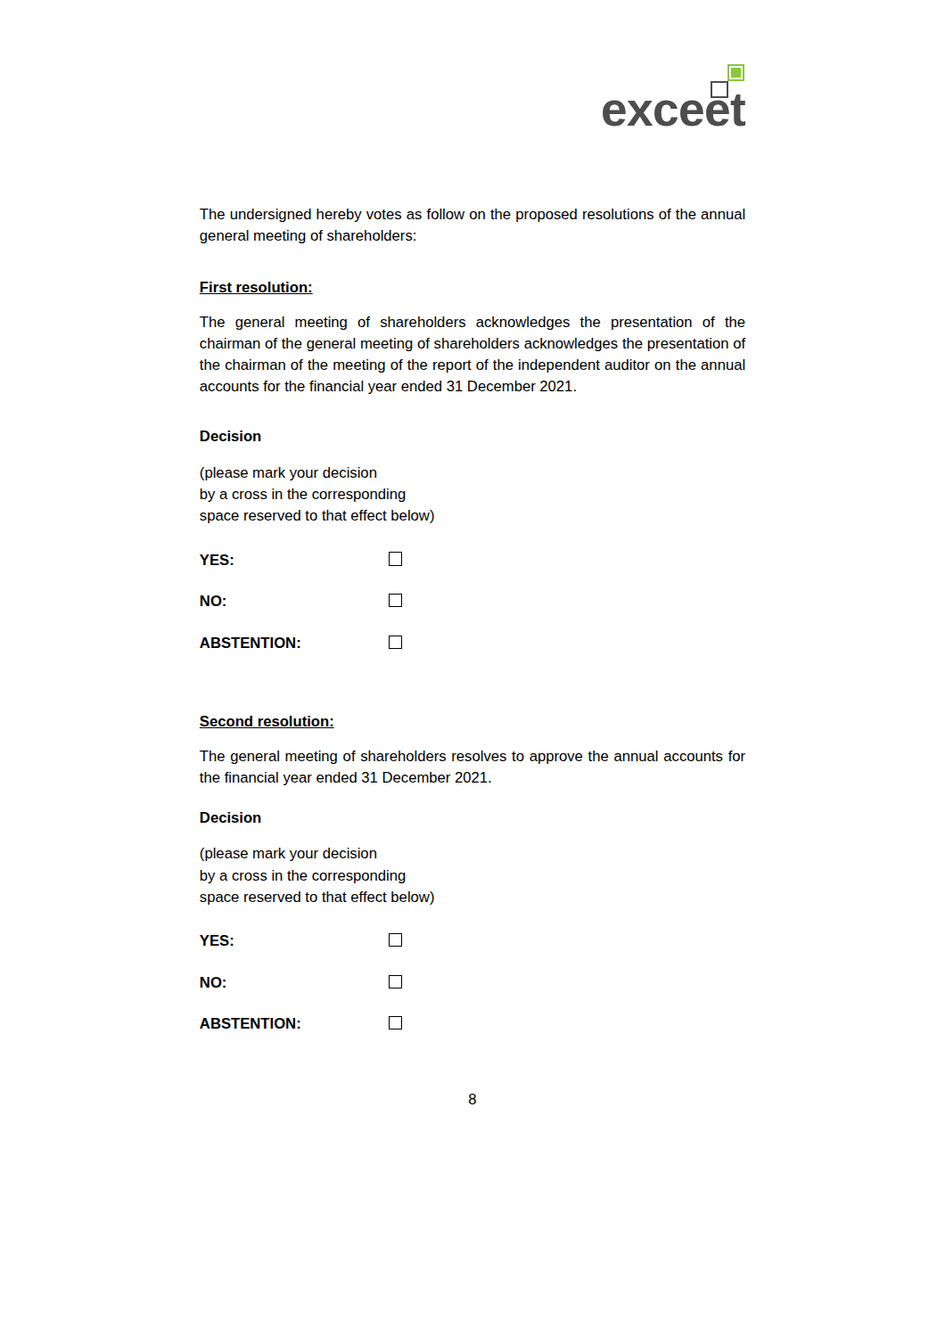exceet
The undersigned hereby votes as follow on the proposed resolutions of the annual general meeting of shareholders:
First resolution:
The general meeting of shareholders acknowledges the presentation of the chairman of the general meeting of shareholders acknowledges the presentation of the chairman of the meeting of the report of the independent auditor on the annual accounts for the financial year ended 31 December 2021.
Decision
(please mark your decision by a cross in the corresponding space reserved to that effect below)
| YES: | |
| NO: | |
| ABSTENTION: | |
Second resolution:
The general meeting of shareholders resolves to approve the annual accounts for the financial year ended 31 December 2021.
Decision
(please mark your decision by a cross in the corresponding space reserved to that effect below)
| YES: | |
| NO: | |
| ABSTENTION: | |
8